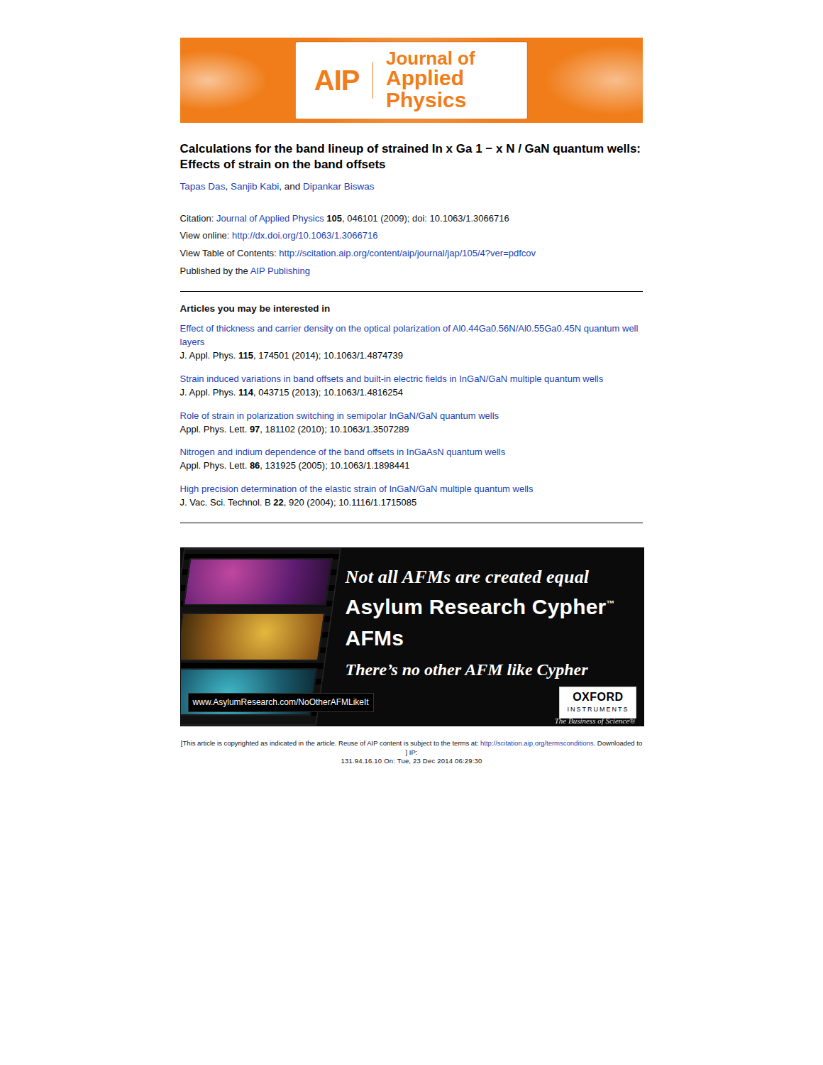AIP Journal of Applied Physics
Calculations for the band lineup of strained In x Ga 1 − x N / GaN quantum wells: Effects of strain on the band offsets
Tapas Das, Sanjib Kabi, and Dipankar Biswas
Citation: Journal of Applied Physics 105, 046101 (2009); doi: 10.1063/1.3066716
View online: http://dx.doi.org/10.1063/1.3066716
View Table of Contents: http://scitation.aip.org/content/aip/journal/jap/105/4?ver=pdfcov
Published by the AIP Publishing
Articles you may be interested in
Effect of thickness and carrier density on the optical polarization of Al0.44Ga0.56N/Al0.55Ga0.45N quantum well layers
J. Appl. Phys. 115, 174501 (2014); 10.1063/1.4874739
Strain induced variations in band offsets and built-in electric fields in InGaN/GaN multiple quantum wells
J. Appl. Phys. 114, 043715 (2013); 10.1063/1.4816254
Role of strain in polarization switching in semipolar InGaN/GaN quantum wells
Appl. Phys. Lett. 97, 181102 (2010); 10.1063/1.3507289
Nitrogen and indium dependence of the band offsets in InGaAsN quantum wells
Appl. Phys. Lett. 86, 131925 (2005); 10.1063/1.1898441
High precision determination of the elastic strain of InGaN/GaN multiple quantum wells
J. Vac. Sci. Technol. B 22, 920 (2004); 10.1116/1.1715085
Not all AFMs are created equal
Asylum Research Cypher™ AFMs
There’s no other AFM like Cypher
www.AsylumResearch.com/NoOtherAFMLikeIt OXFORD
INSTRUMENTS
The Business of Science®
[This article is copyrighted as indicated in the article. Reuse of AIP content is subject to the terms at: http://scitation.aip.org/termsconditions. Downloaded to ] IP:
131.94.16.10 On: Tue, 23 Dec 2014 06:29:30